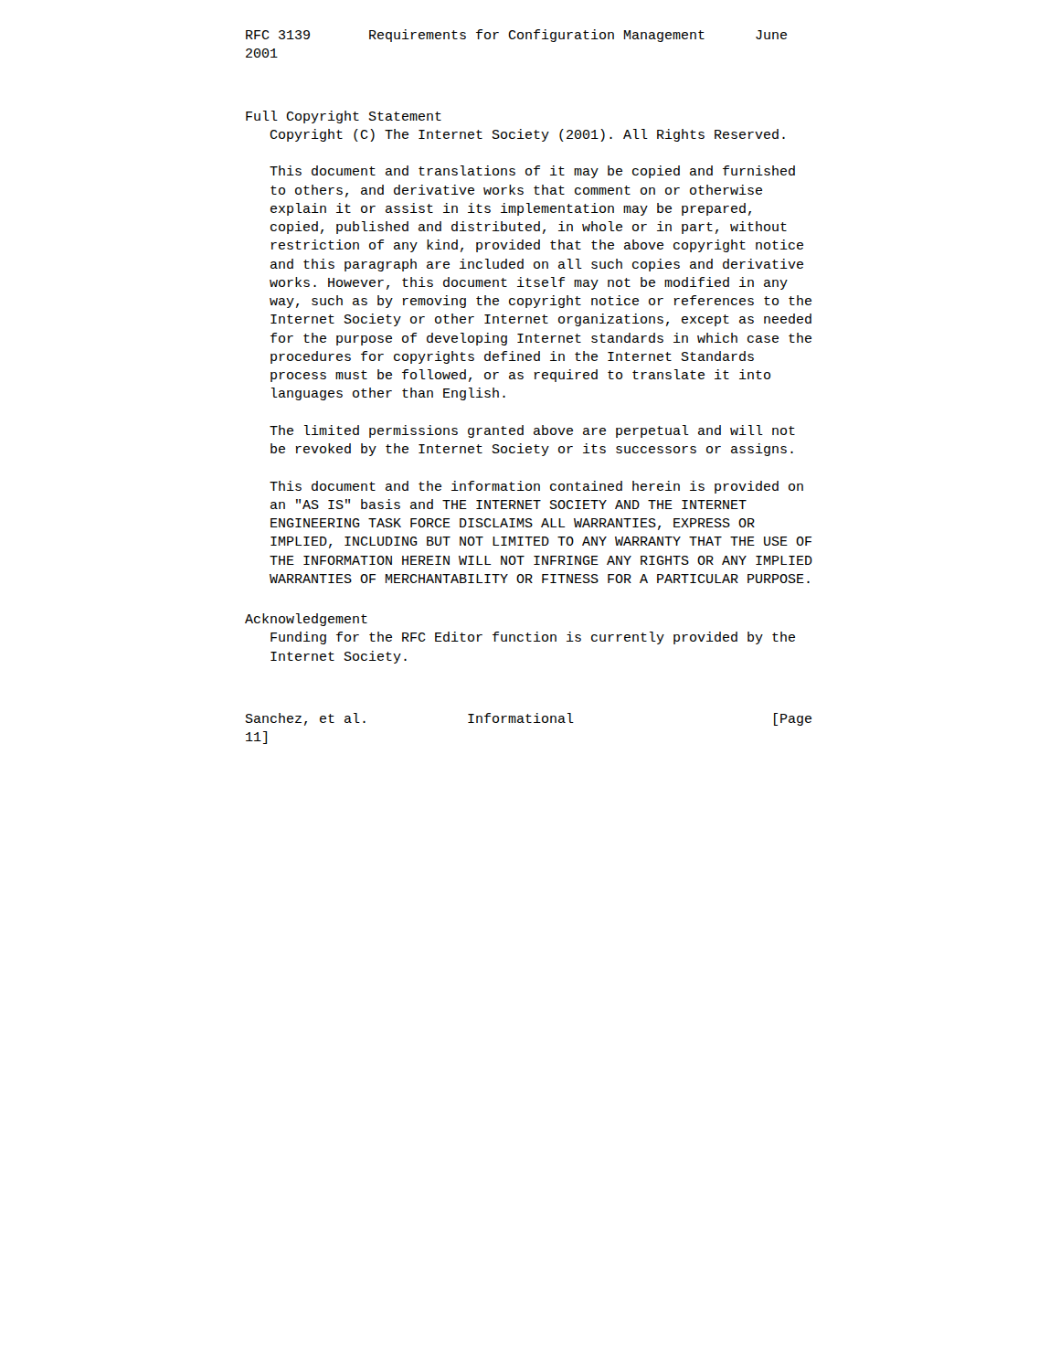RFC 3139       Requirements for Configuration Management      June 2001
Full Copyright Statement
Copyright (C) The Internet Society (2001). All Rights Reserved.
This document and translations of it may be copied and furnished to others, and derivative works that comment on or otherwise explain it or assist in its implementation may be prepared, copied, published and distributed, in whole or in part, without restriction of any kind, provided that the above copyright notice and this paragraph are included on all such copies and derivative works. However, this document itself may not be modified in any way, such as by removing the copyright notice or references to the Internet Society or other Internet organizations, except as needed for the purpose of developing Internet standards in which case the procedures for copyrights defined in the Internet Standards process must be followed, or as required to translate it into languages other than English.
The limited permissions granted above are perpetual and will not be revoked by the Internet Society or its successors or assigns.
This document and the information contained herein is provided on an "AS IS" basis and THE INTERNET SOCIETY AND THE INTERNET ENGINEERING TASK FORCE DISCLAIMS ALL WARRANTIES, EXPRESS OR IMPLIED, INCLUDING BUT NOT LIMITED TO ANY WARRANTY THAT THE USE OF THE INFORMATION HEREIN WILL NOT INFRINGE ANY RIGHTS OR ANY IMPLIED WARRANTIES OF MERCHANTABILITY OR FITNESS FOR A PARTICULAR PURPOSE.
Acknowledgement
Funding for the RFC Editor function is currently provided by the Internet Society.
Sanchez, et al.            Informational                        [Page 11]